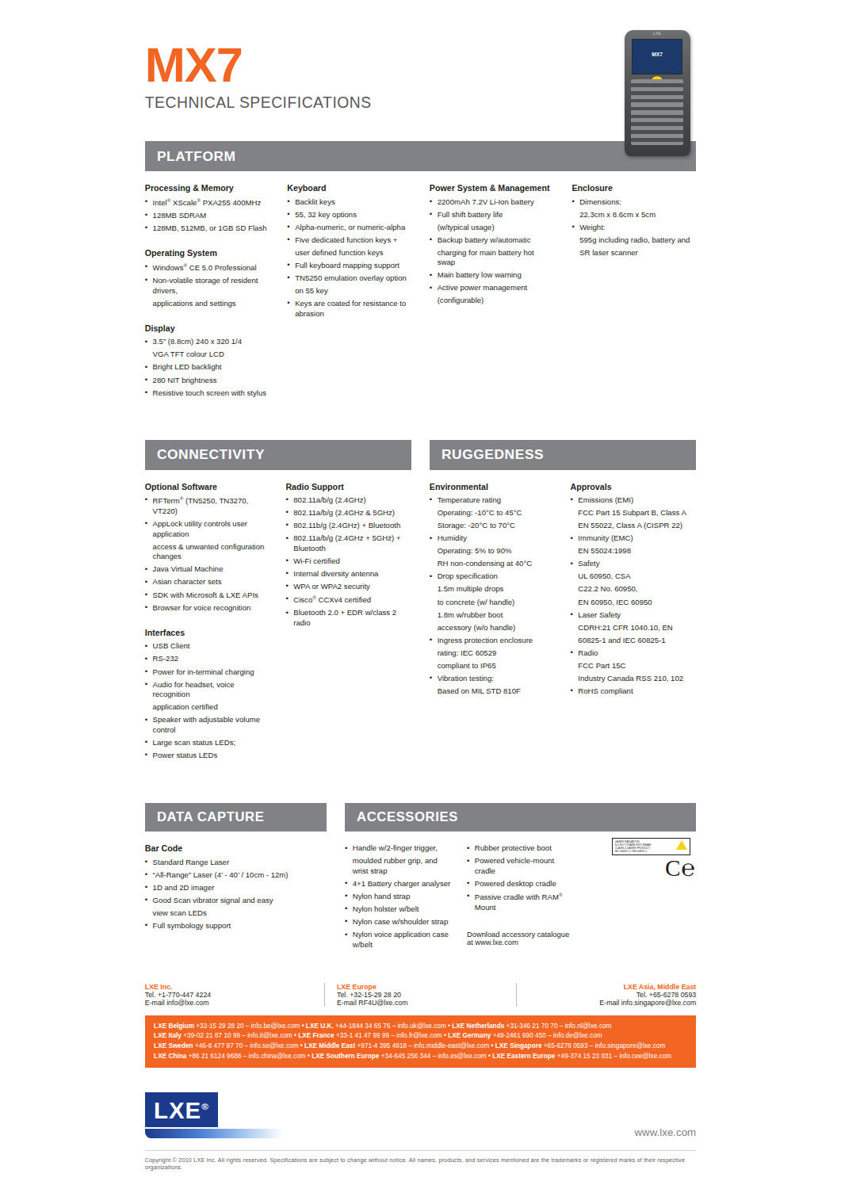MX7
TECHNICAL SPECIFICATIONS
LXE
MX7
PLATFORM
Processing & Memory
Intel® XScale® PXA255 400MHz
128MB SDRAM
128MB, 512MB, or 1GB SD Flash
Operating System
Windows® CE 5.0 Professional
Non-volatile storage of resident drivers,
applications and settings
Display
3.5” (8.8cm) 240 x 320 1/4
VGA TFT colour LCD
Bright LED backlight
280 NIT brightness
Resistive touch screen with stylus
Keyboard
Backlit keys
55, 32 key options
Alpha-numeric, or numeric-alpha
Five dedicated function keys +
user defined function keys
Full keyboard mapping support
TN5250 emulation overlay option
on 55 key
Keys are coated for resistance to abrasion
Power System & Management
2200mAh 7.2V Li-Ion battery
Full shift battery life
(w/typical usage)
Backup battery w/automatic
charging for main battery hot swap
Main battery low warning
Active power management
(configurable)
Enclosure
Dimensions:
22.3cm x 8.6cm x 5cm
Weight:
595g including radio, battery and
SR laser scanner
CONNECTIVITY
Optional Software
RFTerm® (TN5250, TN3270, VT220)
AppLock utility controls user application
access & unwanted configuration changes
Java Virtual Machine
Asian character sets
SDK with Microsoft & LXE APIs
Browser for voice recognition
Interfaces
USB Client
RS-232
Power for in-terminal charging
Audio for headset, voice recognition
application certified
Speaker with adjustable volume control
Large scan status LEDs;
Power status LEDs
Radio Support
802.11a/b/g (2.4GHz)
802.11a/b/g (2.4GHz & 5GHz)
802.11b/g (2.4GHz) + Bluetooth
802.11a/b/g (2.4GHz + 5GHz) + Bluetooth
Wi-Fi certified
Internal diversity antenna
WPA or WPA2 security
Cisco® CCXv4 certified
Bluetooth 2.0 + EDR w/class 2 radio
RUGGEDNESS
Environmental
Temperature rating
Operating: -10°C to 45°C
Storage: -20°C to 70°C
Humidity
Operating: 5% to 90%
RH non-condensing at 40°C
Drop specification
1.5m multiple drops
to concrete (w/ handle)
1.8m w/rubber boot
accessory (w/o handle)
Ingress protection enclosure
rating: IEC 60529
compliant to IP65
Vibration testing:
Based on MIL STD 810F
Approvals
Emissions (EMI)
FCC Part 15 Subpart B, Class A
EN 55022, Class A (CISPR 22)
Immunity (EMC)
EN 55024:1998
Safety
UL 60950, CSA
C22.2 No. 60950,
EN 60950, IEC 60950
Laser Safety
CDRH:21 CFR 1040.10, EN
60825-1 and IEC 60825-1
Radio
FCC Part 15C
Industry Canada RSS 210, 102
RoHS compliant
DATA CAPTURE
Bar Code
Standard Range Laser
“All-Range” Laser (4’ - 40’ / 10cm - 12m)
1D and 2D imager
Good Scan vibrator signal and easy
view scan LEDs
Full symbology support
ACCESSORIES
Handle w/2-finger trigger,
moulded rubber grip, and wrist strap
4+1 Battery charger analyser
Nylon hand strap
Nylon holster w/belt
Nylon case w/shoulder strap
Nylon voice application case w/belt
Rubber protective boot
Powered vehicle-mount cradle
Powered desktop cradle
Passive cradle with RAM® Mount
Download accessory catalogue at www.lxe.com
LASER RADIATION
DO NOT STARE INTO BEAM
CLASS 2 LASER PRODUCT
IEC 60825-1 / EN 60825-1
C℮
LXE Inc.
Tel. +1-770-447 4224
E-mail info@lxe.com
LXE Europe
Tel. +32-15-29 28 20
E-mail RF4U@lxe.com
LXE Asia, Middle East
Tel. +65-6278 0593
E-mail info.singapore@lxe.com
LXE Belgium +32-15 29 28 20 – info.be@lxe.com • LXE U.K. +44-1844 34 65 76 – info.uk@lxe.com • LXE Netherlands +31-346 21 70 70 – info.nl@lxe.com
LXE Italy +39-02 21 87 10 99 – info.it@lxe.com • LXE France +33-1 41 47 99 99 – info.fr@lxe.com • LXE Germany +49-2461 690 450 – info.de@lxe.com
LXE Sweden +46-8 477 97 70 – info.se@lxe.com • LXE Middle East +971-4 395 4918 – info.middle-east@lxe.com • LXE Singapore +65-6278 0593 – info.singapore@lxe.com
LXE China +86 21 6124 9688 – info.china@lxe.com • LXE Southern Europe +34-645 256 344 – info.es@lxe.com • LXE Eastern Europe +49-374 15 23 031 – info.cee@lxe.com
LXE®
www.lxe.com
Copyright © 2010 LXE Inc. All rights reserved. Specifications are subject to change without notice. All names, products, and services mentioned are the trademarks or registered marks of their respective organizations.